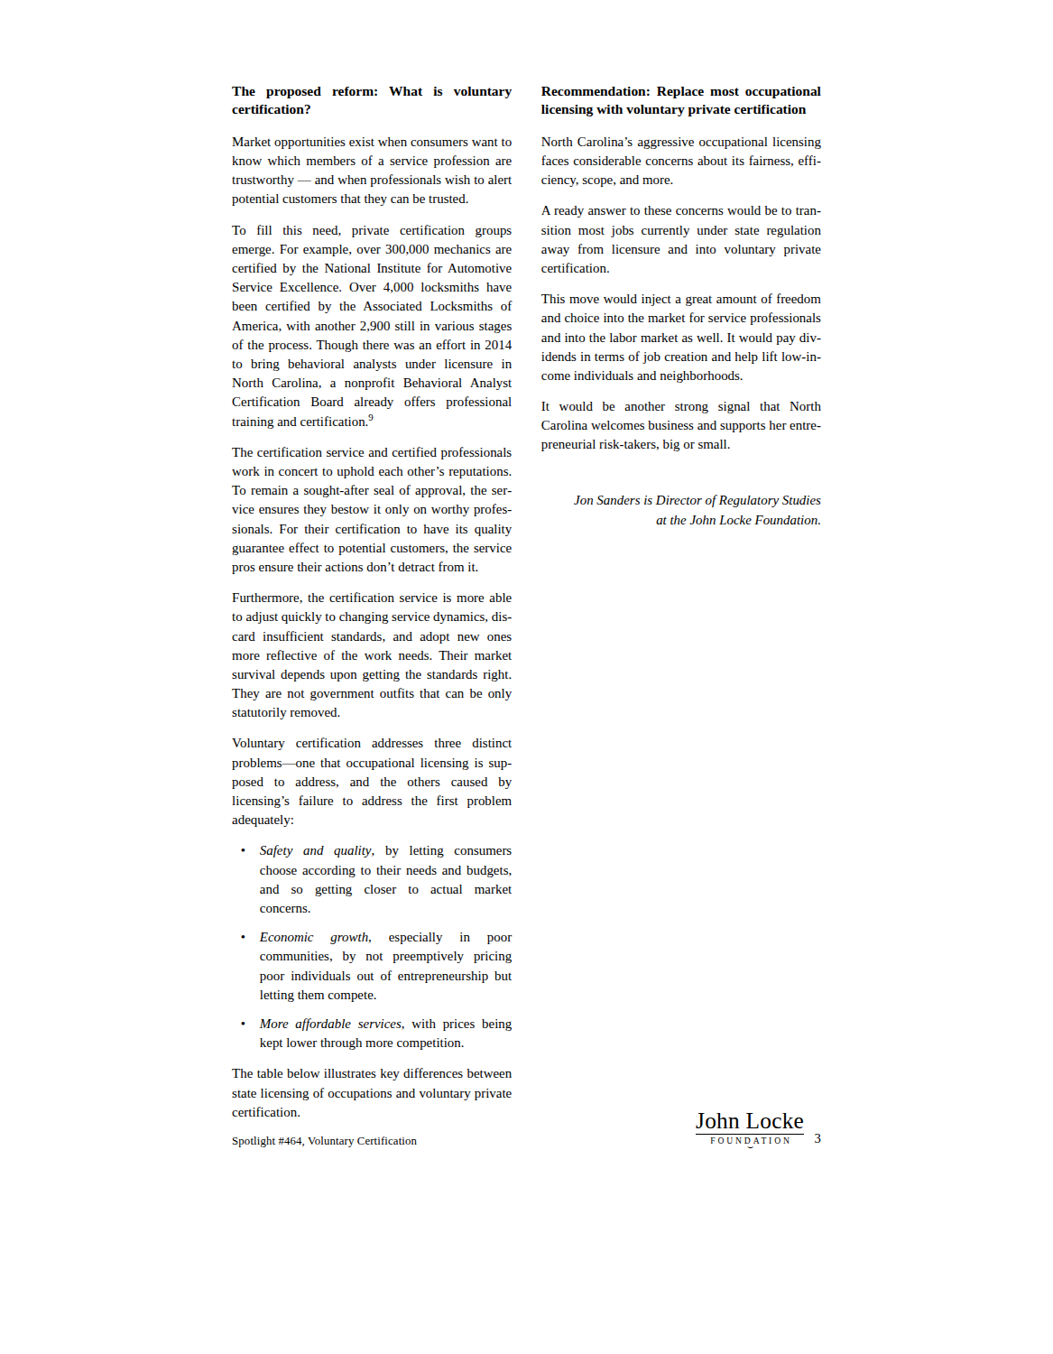The proposed reform: What is voluntary certification?
Market opportunities exist when consumers want to know which members of a service profession are trustworthy — and when professionals wish to alert potential customers that they can be trusted.
To fill this need, private certification groups emerge. For example, over 300,000 mechanics are certified by the National Institute for Automotive Service Excellence. Over 4,000 locksmiths have been certified by the Associated Locksmiths of America, with another 2,900 still in various stages of the process. Though there was an effort in 2014 to bring behavioral analysts under licensure in North Carolina, a nonprofit Behavioral Analyst Certification Board already offers professional training and certification.9
The certification service and certified professionals work in concert to uphold each other’s reputations. To remain a sought-after seal of approval, the service ensures they bestow it only on worthy professionals. For their certification to have its quality guarantee effect to potential customers, the service pros ensure their actions don’t detract from it.
Furthermore, the certification service is more able to adjust quickly to changing service dynamics, discard insufficient standards, and adopt new ones more reflective of the work needs. Their market survival depends upon getting the standards right. They are not government outfits that can be only statutorily removed.
Voluntary certification addresses three distinct problems—one that occupational licensing is supposed to address, and the others caused by licensing’s failure to address the first problem adequately:
Safety and quality, by letting consumers choose according to their needs and budgets, and so getting closer to actual market concerns.
Economic growth, especially in poor communities, by not preemptively pricing poor individuals out of entrepreneurship but letting them compete.
More affordable services, with prices being kept lower through more competition.
The table below illustrates key differences between state licensing of occupations and voluntary private certification.
Recommendation: Replace most occupational licensing with voluntary private certification
North Carolina’s aggressive occupational licensing faces considerable concerns about its fairness, efficiency, scope, and more.
A ready answer to these concerns would be to transition most jobs currently under state regulation away from licensure and into voluntary private certification.
This move would inject a great amount of freedom and choice into the market for service professionals and into the labor market as well. It would pay dividends in terms of job creation and help lift low-income individuals and neighborhoods.
It would be another strong signal that North Carolina welcomes business and supports her entrepreneurial risk-takers, big or small.
Jon Sanders is Director of Regulatory Studies
at the John Locke Foundation.
Spotlight #464, Voluntary Certification
John Locke
FOUNDATION
⌣
3